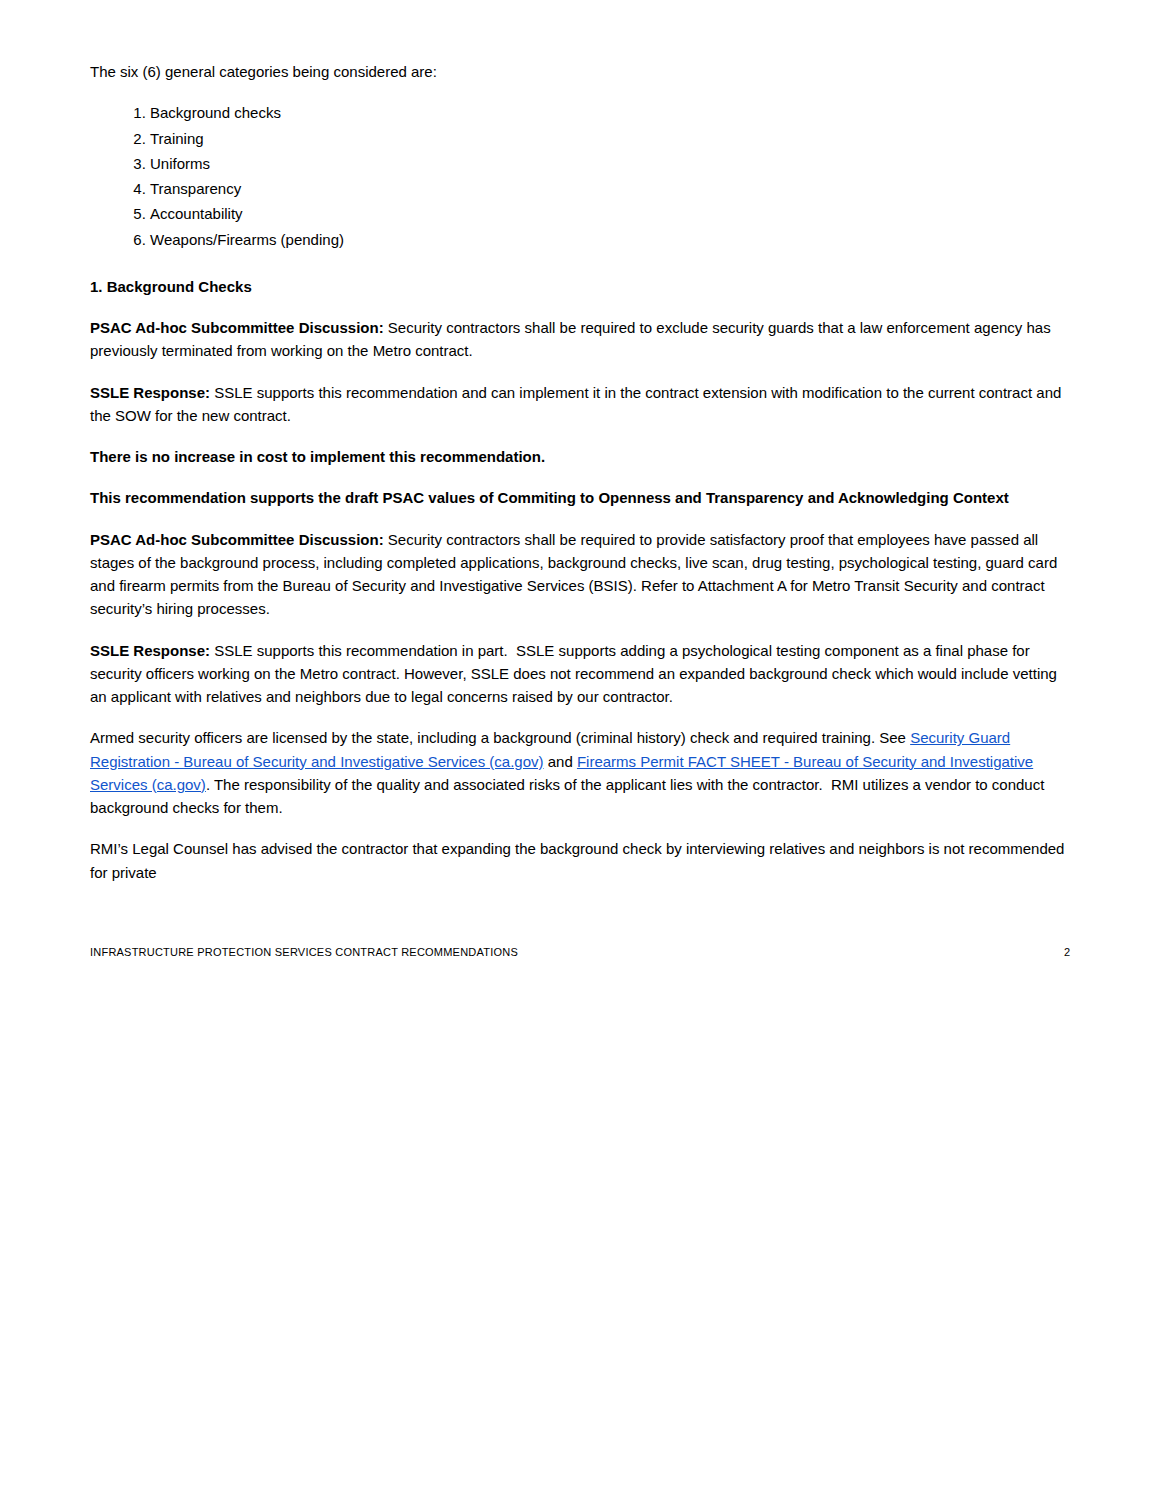The six (6) general categories being considered are:
Background checks
Training
Uniforms
Transparency
Accountability
Weapons/Firearms (pending)
1. Background Checks
PSAC Ad-hoc Subcommittee Discussion: Security contractors shall be required to exclude security guards that a law enforcement agency has previously terminated from working on the Metro contract.
SSLE Response: SSLE supports this recommendation and can implement it in the contract extension with modification to the current contract and the SOW for the new contract.
There is no increase in cost to implement this recommendation.
This recommendation supports the draft PSAC values of Commiting to Openness and Transparency and Acknowledging Context
PSAC Ad-hoc Subcommittee Discussion: Security contractors shall be required to provide satisfactory proof that employees have passed all stages of the background process, including completed applications, background checks, live scan, drug testing, psychological testing, guard card and firearm permits from the Bureau of Security and Investigative Services (BSIS). Refer to Attachment A for Metro Transit Security and contract security’s hiring processes.
SSLE Response: SSLE supports this recommendation in part. SSLE supports adding a psychological testing component as a final phase for security officers working on the Metro contract. However, SSLE does not recommend an expanded background check which would include vetting an applicant with relatives and neighbors due to legal concerns raised by our contractor.
Armed security officers are licensed by the state, including a background (criminal history) check and required training. See Security Guard Registration - Bureau of Security and Investigative Services (ca.gov) and Firearms Permit FACT SHEET - Bureau of Security and Investigative Services (ca.gov). The responsibility of the quality and associated risks of the applicant lies with the contractor. RMI utilizes a vendor to conduct background checks for them.
RMI’s Legal Counsel has advised the contractor that expanding the background check by interviewing relatives and neighbors is not recommended for private
INFRASTRUCTURE PROTECTION SERVICES CONTRACT RECOMMENDATIONS 2